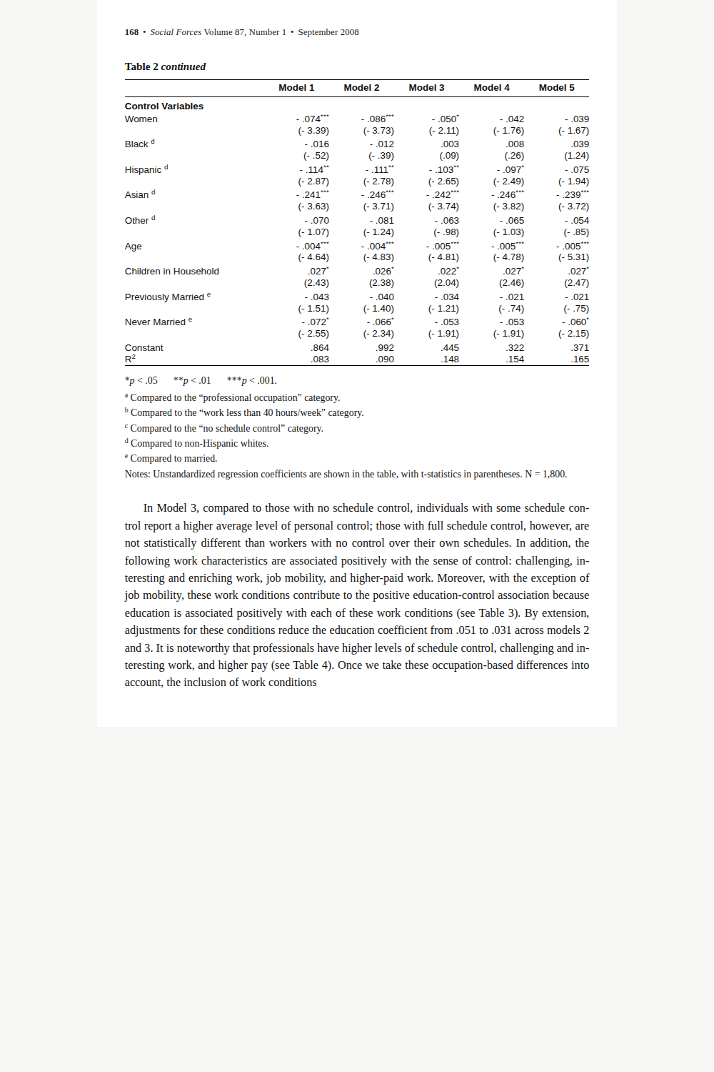168•Social Forces Volume 87, Number 1•September 2008
Table 2 continued
| | Model 1 | Model 2 | Model 3 | Model 4 | Model 5 |
| --- | --- | --- | --- | --- | --- |
| Control Variables | | | | | |
| Women | - .074 *** | - .086 *** | - .050 * | - .042 | - .039 |
| | (- 3.39) | (- 3.73) | (- 2.11) | (- 1.76) | (- 1.67) |
| Black d | - .016 | - .012 | .003 | .008 | .039 |
| | (- .52) | (- .39) | (.09) | (.26) | (1.24) |
| Hispanic d | - .114 ** | - .111 ** | - .103 ** | - .097 * | - .075 |
| | (- 2.87) | (- 2.78) | (- 2.65) | (- 2.49) | (- 1.94) |
| Asian d | - .241 *** | - .246 *** | - .242 *** | - .246 *** | - .239 *** |
| | (- 3.63) | (- 3.71) | (- 3.74) | (- 3.82) | (- 3.72) |
| Other d | - .070 | - .081 | - .063 | - .065 | - .054 |
| | (- 1.07) | (- 1.24) | (- .98) | (- 1.03) | (- .85) |
| Age | - .004 *** | - .004 *** | - .005 *** | - .005 *** | - .005 *** |
| | (- 4.64) | (- 4.83) | (- 4.81) | (- 4.78) | (- 5.31) |
| Children in Household | .027 * | .026 * | .022 * | .027 * | .027 * |
| | (2.43) | (2.38) | (2.04) | (2.46) | (2.47) |
| Previously Married e | - .043 | - .040 | - .034 | - .021 | - .021 |
| | (- 1.51) | (- 1.40) | (- 1.21) | (- .74) | (- .75) |
| Never Married e | - .072 * | - .066 * | - .053 | - .053 | - .060 * |
| | (- 2.55) | (- 2.34) | (- 1.91) | (- 1.91) | (- 2.15) |
| Constant | .864 | .992 | .445 | .322 | .371 |
| R 2 | .083 | .090 | .148 | .154 | .165 |
*p < .05**p < .01***p < .001.
a Compared to the “professional occupation” category.
b Compared to the “work less than 40 hours/week” category.
c Compared to the “no schedule control” category.
d Compared to non-Hispanic whites.
e Compared to married.
Notes: Unstandardized regression coefficients are shown in the table, with t-statistics in parentheses. N = 1,800.
In Model 3, compared to those with no schedule control, individuals with some schedule control report a higher average level of personal control; those with full schedule control, however, are not statistically different than workers with no control over their own schedules. In addition, the following work characteristics are associated positively with the sense of control: challenging, interesting and enriching work, job mobility, and higher-paid work. Moreover, with the exception of job mobility, these work conditions contribute to the positive education-control association because education is associated positively with each of these work conditions (see Table 3). By extension, adjustments for these conditions reduce the education coefficient from .051 to .031 across models 2 and 3. It is noteworthy that professionals have higher levels of schedule control, challenging and interesting work, and higher pay (see Table 4). Once we take these occupation-based differences into account, the inclusion of work conditions